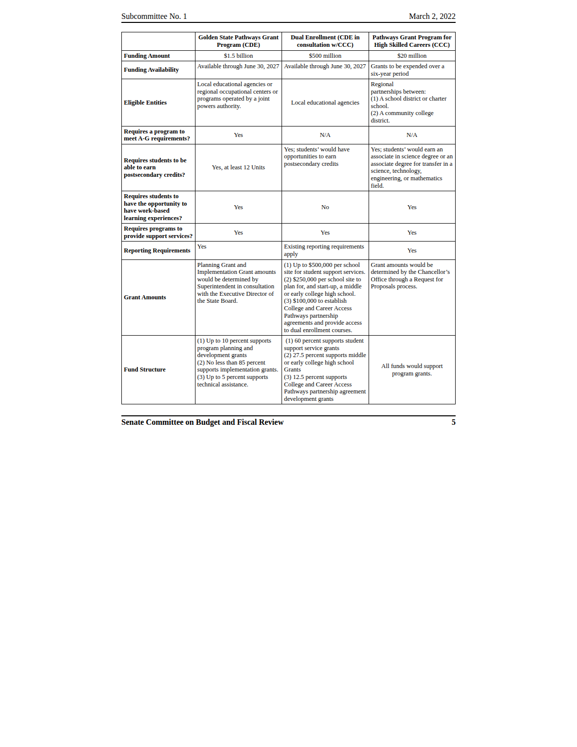Subcommittee No. 1
March 2, 2022
| | Golden State Pathways Grant Program (CDE) | Dual Enrollment (CDE in consultation w/CCC) | Pathways Grant Program for High Skilled Careers (CCC) |
| --- | --- | --- | --- |
| Funding Amount | $1.5 billion | $500 million | $20 million |
| Funding Availability | Available through June 30, 2027 | Available through June 30, 2027 | Grants to be expended over a six-year period |
| Eligible Entities | Local educational agencies or regional occupational centers or programs operated by a joint powers authority. | Local educational agencies | Regional partnerships between: (1) A school district or charter school. (2) A community college district. |
| Requires a program to meet A-G requirements? | Yes | N/A | N/A |
| Requires students to be able to earn postsecondary credits? | Yes, at least 12 Units | Yes; students’ would have opportunities to earn postsecondary credits | Yes; students’ would earn an associate in science degree or an associate degree for transfer in a science, technology, engineering, or mathematics field. |
| Requires students to have the opportunity to have work-based learning experiences? | Yes | No | Yes |
| Requires programs to provide support services? | Yes | Yes | Yes |
| Reporting Requirements | Yes | Existing reporting requirements apply | Yes |
| Grant Amounts | Planning Grant and Implementation Grant amounts would be determined by Superintendent in consultation with the Executive Director of the State Board. | (1) Up to $500,000 per school site for student support services. (2) $250,000 per school site to plan for, and start-up, a middle or early college high school. (3) $100,000 to establish College and Career Access Pathways partnership agreements and provide access to dual enrollment courses. | Grant amounts would be determined by the Chancellor’s Office through a Request for Proposals process. |
| Fund Structure | (1) Up to 10 percent supports program planning and development grants (2) No less than 85 percent supports implementation grants. (3) Up to 5 percent supports technical assistance. | (1) 60 percent supports student support service grants (2) 27.5 percent supports middle or early college high school Grants (3) 12.5 percent supports College and Career Access Pathways partnership agreement development grants | All funds would support program grants. |
Senate Committee on Budget and Fiscal Review
5